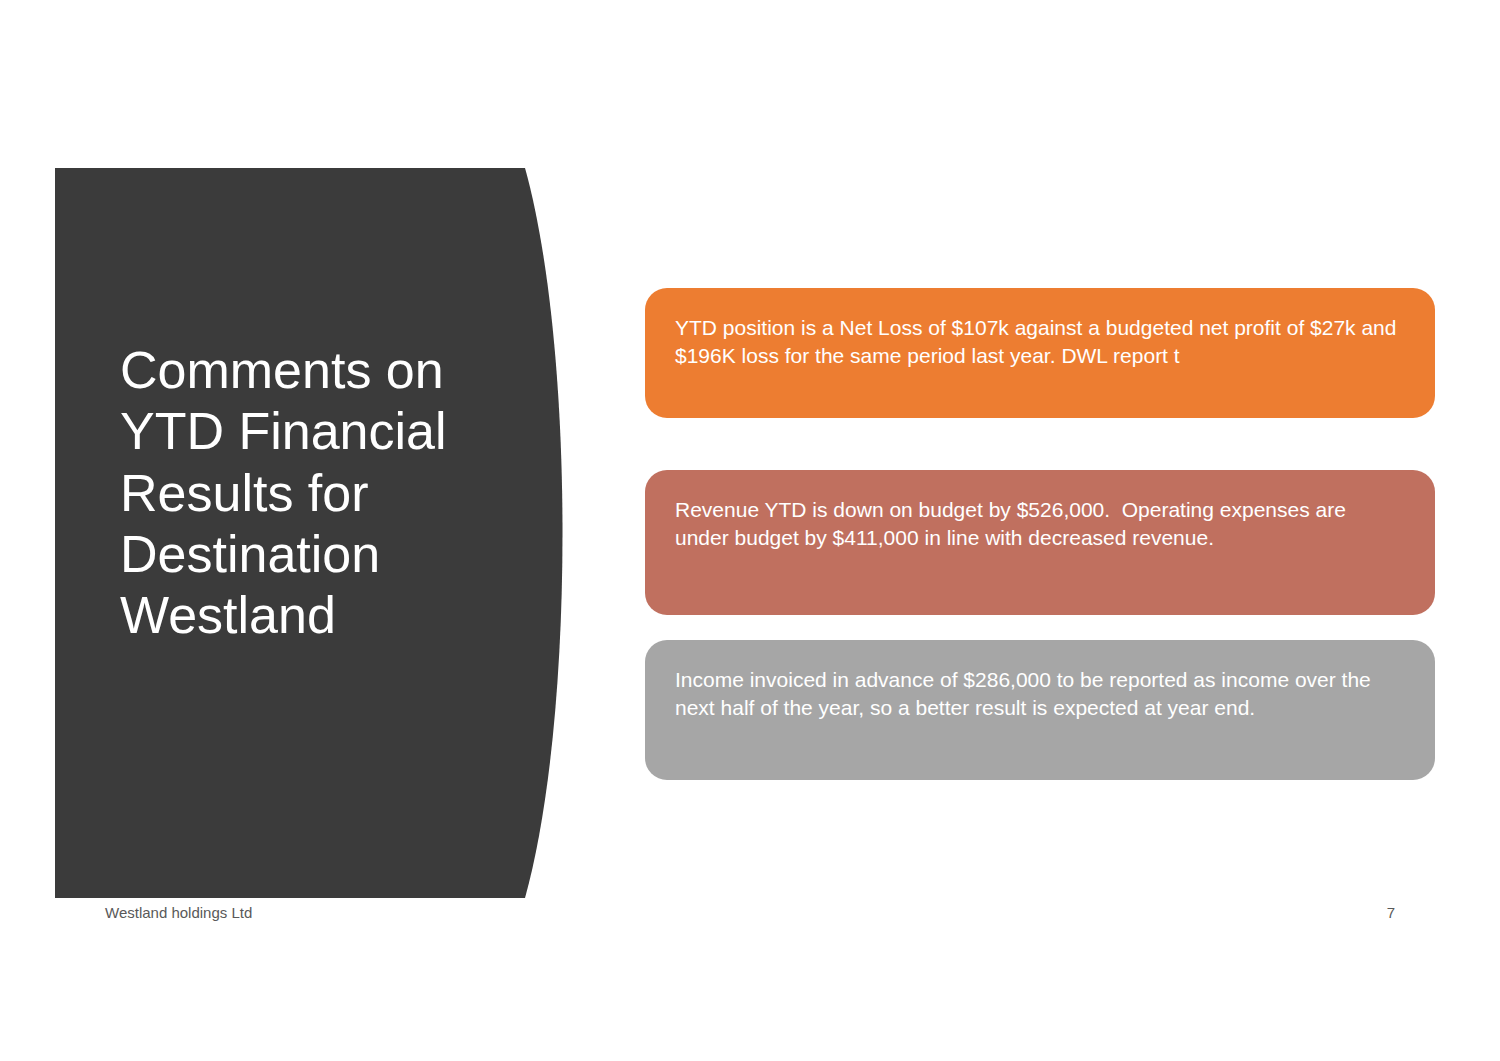Comments on YTD Financial Results for Destination Westland
YTD position is a Net Loss of $107k against a budgeted net profit of $27k and $196K loss for the same period last year. DWL report t
Revenue YTD is down on budget by $526,000. Operating expenses are under budget by $411,000 in line with decreased revenue.
Income invoiced in advance of $286,000 to be reported as income over the next half of the year, so a better result is expected at year end.
Westland holdings Ltd
7